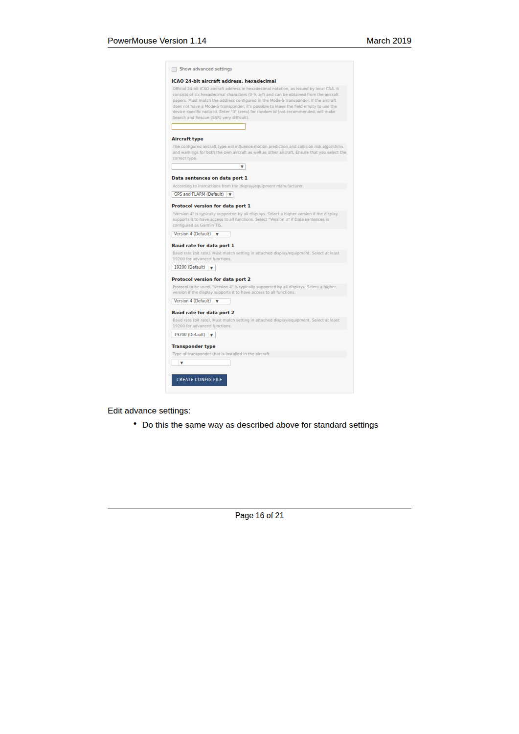PowerMouse Version 1.14
March 2019
Show advanced settings
ICAO 24-bit aircraft address, hexadecimal
Official 24-bit ICAO aircraft address in hexadecimal notation, as issued by local CAA. It consists of six hexadecimal characters (0-9, a-f) and can be obtained from the aircraft papers. Must match the address configured in the Mode-S transponder. If the aircraft does not have a Mode-S transponder, it's possible to leave the field empty to use the device specific radio id. Enter "0" (zero) for random id (not recommended, will make Search and Rescue (SAR) very difficult).
Aircraft type
The configured aircraft type will influence motion prediction and collision risk algorithms and warnings for both the own aircraft as well as other aircraft. Ensure that you select the correct type.
▼
Data sentences on data port 1
According to instructions from the display/equipment manufacturer.
GPS and FLARM (Default)▼
Protocol version for data port 1
"Version 4" is typically supported by all displays. Select a higher version if the display supports it to have access to all functions. Select "Version 3" if Data sentences is configured as Garmin TIS.
Version 4 (Default)▼
Baud rate for data port 1
Baud rate (bit rate). Must match setting in attached display/equipment. Select at least 19200 for advanced functions.
19200 (Default)▼
Protocol version for data port 2
Protocol to be used. "Version 4" is typically supported by all displays. Select a higher version if the display supports it to have access to all functions.
Version 4 (Default)▼
Baud rate for data port 2
Baud rate (bit rate). Must match setting in attached display/equipment. Select at least 19200 for advanced functions.
19200 (Default)▼
Transponder type
Type of transponder that is installed in the aircraft.
▼
CREATE CONFIG FILE
Edit advance settings:
Do this the same way as described above for standard settings
Page 16 of 21